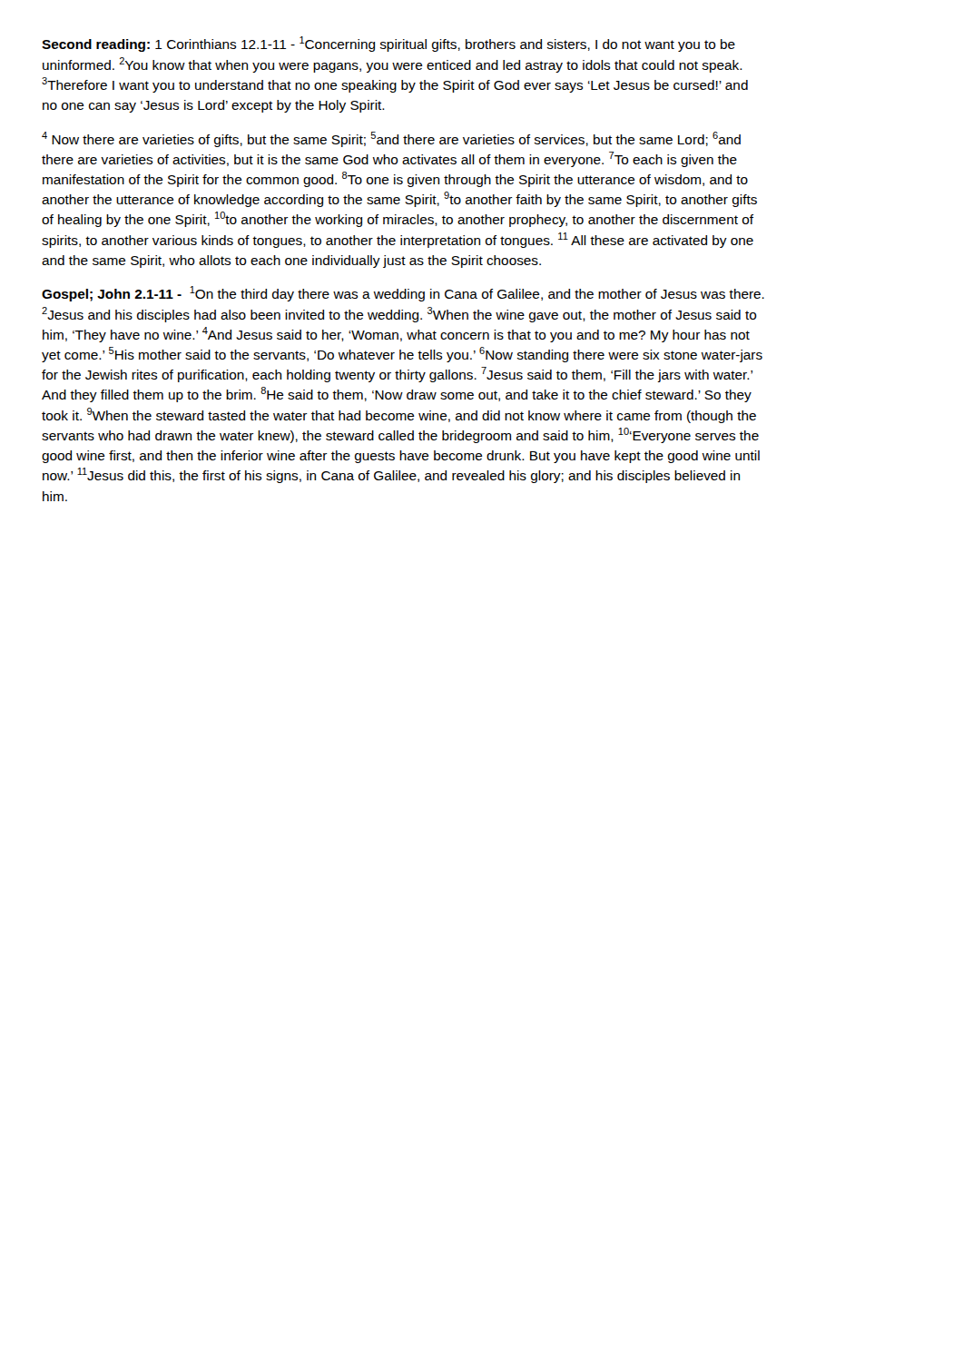Second reading: 1 Corinthians 12.1-11 - 1Concerning spiritual gifts, brothers and sisters, I do not want you to be uninformed. 2You know that when you were pagans, you were enticed and led astray to idols that could not speak. 3Therefore I want you to understand that no one speaking by the Spirit of God ever says ‘Let Jesus be cursed!’ and no one can say ‘Jesus is Lord’ except by the Holy Spirit.
4 Now there are varieties of gifts, but the same Spirit; 5and there are varieties of services, but the same Lord; 6and there are varieties of activities, but it is the same God who activates all of them in everyone. 7To each is given the manifestation of the Spirit for the common good. 8To one is given through the Spirit the utterance of wisdom, and to another the utterance of knowledge according to the same Spirit, 9to another faith by the same Spirit, to another gifts of healing by the one Spirit, 10to another the working of miracles, to another prophecy, to another the discernment of spirits, to another various kinds of tongues, to another the interpretation of tongues. 11 All these are activated by one and the same Spirit, who allots to each one individually just as the Spirit chooses.
Gospel; John 2.1-11 - 1On the third day there was a wedding in Cana of Galilee, and the mother of Jesus was there. 2Jesus and his disciples had also been invited to the wedding. 3When the wine gave out, the mother of Jesus said to him, ‘They have no wine.’ 4And Jesus said to her, ‘Woman, what concern is that to you and to me? My hour has not yet come.’ 5His mother said to the servants, ‘Do whatever he tells you.’ 6Now standing there were six stone water-jars for the Jewish rites of purification, each holding twenty or thirty gallons. 7Jesus said to them, ‘Fill the jars with water.’ And they filled them up to the brim. 8He said to them, ‘Now draw some out, and take it to the chief steward.’ So they took it. 9When the steward tasted the water that had become wine, and did not know where it came from (though the servants who had drawn the water knew), the steward called the bridegroom and said to him, 10‘Everyone serves the good wine first, and then the inferior wine after the guests have become drunk. But you have kept the good wine until now.’ 11Jesus did this, the first of his signs, in Cana of Galilee, and revealed his glory; and his disciples believed in him.